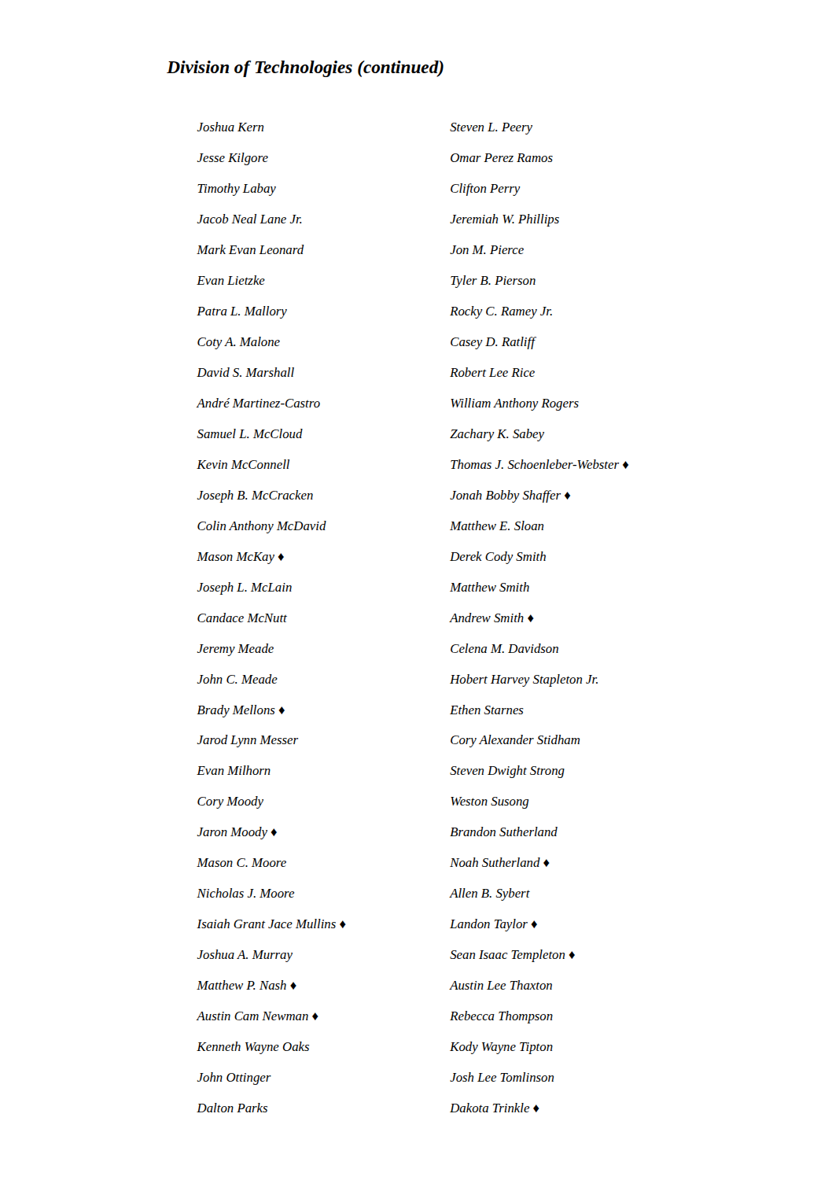Division of Technologies (continued)
Joshua Kern
Jesse Kilgore
Timothy Labay
Jacob Neal Lane Jr.
Mark Evan Leonard
Evan Lietzke
Patra L. Mallory
Coty A. Malone
David S. Marshall
André Martinez-Castro
Samuel L. McCloud
Kevin McConnell
Joseph B. McCracken
Colin Anthony McDavid
Mason McKay ♦
Joseph L. McLain
Candace McNutt
Jeremy Meade
John C. Meade
Brady Mellons ♦
Jarod Lynn Messer
Evan Milhorn
Cory Moody
Jaron Moody ♦
Mason C. Moore
Nicholas J. Moore
Isaiah Grant Jace Mullins ♦
Joshua A. Murray
Matthew P. Nash ♦
Austin Cam Newman ♦
Kenneth Wayne Oaks
John Ottinger
Dalton Parks
Steven L. Peery
Omar Perez Ramos
Clifton Perry
Jeremiah W. Phillips
Jon M. Pierce
Tyler B. Pierson
Rocky C. Ramey Jr.
Casey D. Ratliff
Robert Lee Rice
William Anthony Rogers
Zachary K. Sabey
Thomas J. Schoenleber-Webster ♦
Jonah Bobby Shaffer ♦
Matthew E. Sloan
Derek Cody Smith
Matthew Smith
Andrew Smith ♦
Celena M. Davidson
Hobert Harvey Stapleton Jr.
Ethen Starnes
Cory Alexander Stidham
Steven Dwight Strong
Weston Susong
Brandon Sutherland
Noah Sutherland ♦
Allen B. Sybert
Landon Taylor ♦
Sean Isaac Templeton ♦
Austin Lee Thaxton
Rebecca Thompson
Kody Wayne Tipton
Josh Lee Tomlinson
Dakota Trinkle ♦